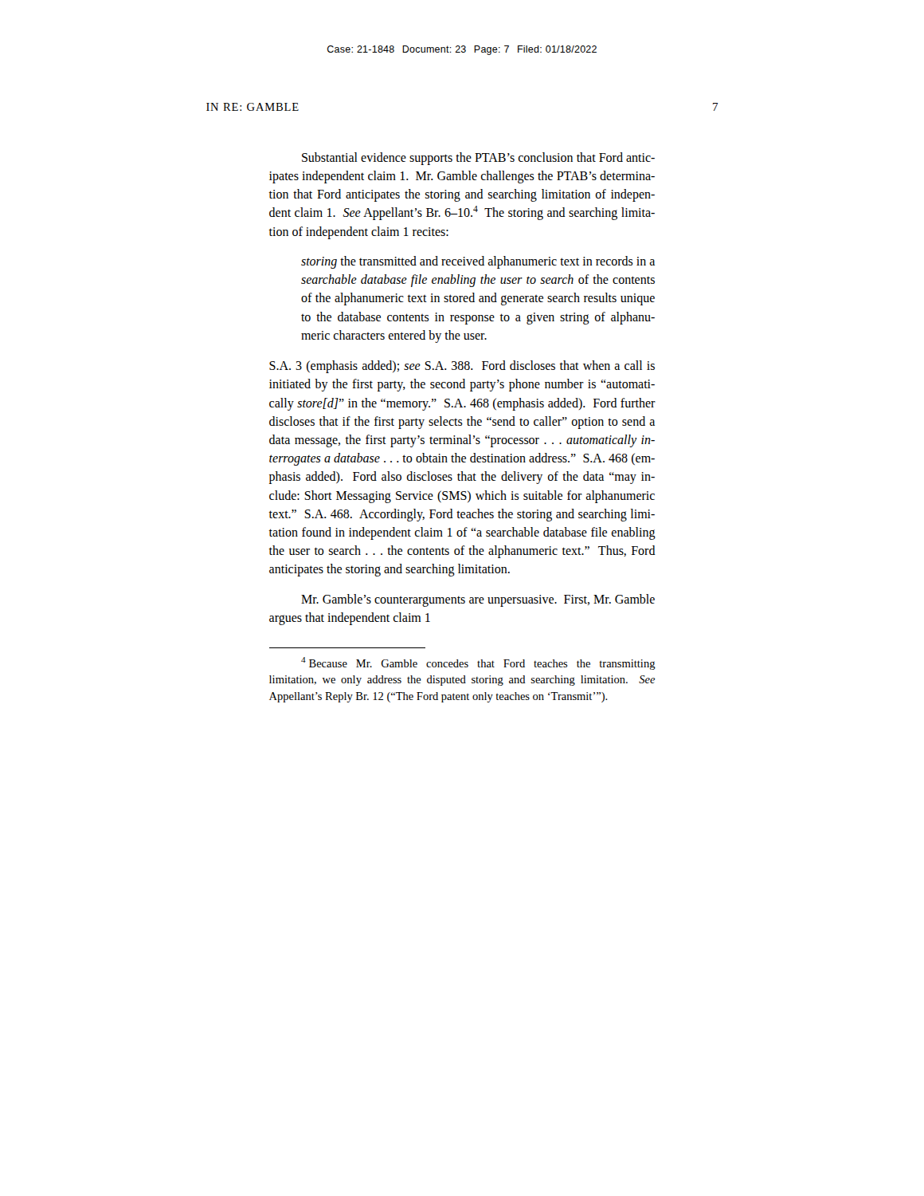Case: 21-1848 Document: 23 Page: 7 Filed: 01/18/2022
In re: Gamble 7
Substantial evidence supports the PTAB’s conclusion that Ford anticipates independent claim 1. Mr. Gamble challenges the PTAB’s determination that Ford anticipates the storing and searching limitation of independent claim 1. See Appellant’s Br. 6–10.4 The storing and searching limitation of independent claim 1 recites:
storing the transmitted and received alphanumeric text in records in a searchable database file enabling the user to search of the contents of the alphanumeric text in stored and generate search results unique to the database contents in response to a given string of alphanumeric characters entered by the user.
S.A. 3 (emphasis added); see S.A. 388. Ford discloses that when a call is initiated by the first party, the second party’s phone number is “automatically store[d]” in the “memory.” S.A. 468 (emphasis added). Ford further discloses that if the first party selects the “send to caller” option to send a data message, the first party’s terminal’s “processor . . . automatically interrogates a database . . . to obtain the destination address.” S.A. 468 (emphasis added). Ford also discloses that the delivery of the data “may include: Short Messaging Service (SMS) which is suitable for alphanumeric text.” S.A. 468. Accordingly, Ford teaches the storing and searching limitation found in independent claim 1 of “a searchable database file enabling the user to search . . . the contents of the alphanumeric text.” Thus, Ford anticipates the storing and searching limitation.
Mr. Gamble’s counterarguments are unpersuasive. First, Mr. Gamble argues that independent claim 1
4 Because Mr. Gamble concedes that Ford teaches the transmitting limitation, we only address the disputed storing and searching limitation. See Appellant’s Reply Br. 12 (“The Ford patent only teaches on ‘Transmit’”).